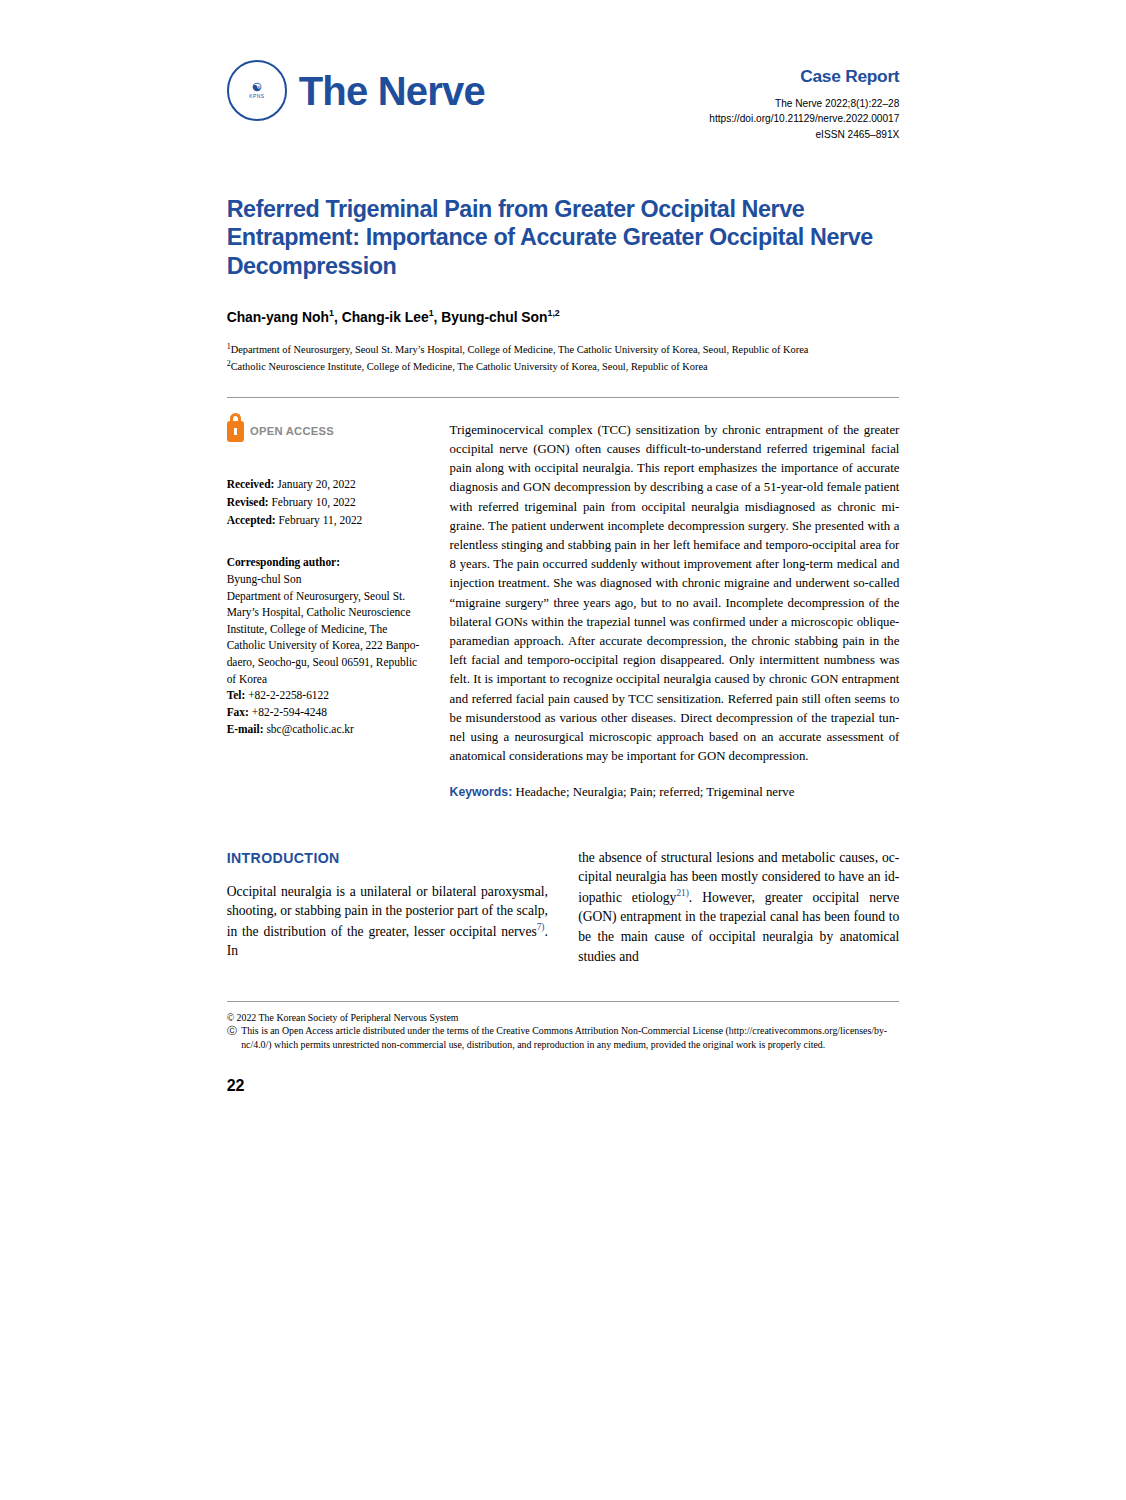☯
KPNS
The Nerve
Case Report
The Nerve 2022;8(1):22–28
https://doi.org/10.21129/nerve.2022.00017
eISSN 2465–891X
Referred Trigeminal Pain from Greater Occipital Nerve Entrapment: Importance of Accurate Greater Occipital Nerve Decompression
Chan-yang Noh1, Chang-ik Lee1, Byung-chul Son1,2
1Department of Neurosurgery, Seoul St. Mary’s Hospital, College of Medicine, The Catholic University of Korea, Seoul, Republic of Korea
2Catholic Neuroscience Institute, College of Medicine, The Catholic University of Korea, Seoul, Republic of Korea
OPEN ACCESS
Received: January 20, 2022
Revised: February 10, 2022
Accepted: February 11, 2022
Corresponding author:
Byung-chul Son
Department of Neurosurgery, Seoul St. Mary’s Hospital, Catholic Neuroscience Institute, College of Medicine, The Catholic University of Korea, 222 Banpo-daero, Seocho-gu, Seoul 06591, Republic of Korea
Tel: +82-2-2258-6122
Fax: +82-2-594-4248
E-mail: sbc@catholic.ac.kr
Trigeminocervical complex (TCC) sensitization by chronic entrapment of the greater occipital nerve (GON) often causes difficult-to-understand referred trigeminal facial pain along with occipital neuralgia. This report emphasizes the importance of accurate diagnosis and GON decompression by describing a case of a 51-year-old female patient with referred trigeminal pain from occipital neuralgia misdiagnosed as chronic migraine. The patient underwent incomplete decompression surgery. She presented with a relentless stinging and stabbing pain in her left hemiface and temporo-occipital area for 8 years. The pain occurred suddenly without improvement after long-term medical and injection treatment. She was diagnosed with chronic migraine and underwent so-called “migraine surgery” three years ago, but to no avail. Incomplete decompression of the bilateral GONs within the trapezial tunnel was confirmed under a microscopic oblique-paramedian approach. After accurate decompression, the chronic stabbing pain in the left facial and temporo-occipital region disappeared. Only intermittent numbness was felt. It is important to recognize occipital neuralgia caused by chronic GON entrapment and referred facial pain caused by TCC sensitization. Referred pain still often seems to be misunderstood as various other diseases. Direct decompression of the trapezial tunnel using a neurosurgical microscopic approach based on an accurate assessment of anatomical considerations may be important for GON decompression.
Keywords: Headache; Neuralgia; Pain; referred; Trigeminal nerve
INTRODUCTION
Occipital neuralgia is a unilateral or bilateral paroxysmal, shooting, or stabbing pain in the posterior part of the scalp, in the distribution of the greater, lesser occipital nerves7). In
the absence of structural lesions and metabolic causes, occipital neuralgia has been mostly considered to have an idiopathic etiology21). However, greater occipital nerve (GON) entrapment in the trapezial canal has been found to be the main cause of occipital neuralgia by anatomical studies and
© 2022 The Korean Society of Peripheral Nervous System
Ⓒ This is an Open Access article distributed under the terms of the Creative Commons Attribution Non-Commercial License (http://creativecommons.org/licenses/by-nc/4.0/) which permits unrestricted non-commercial use, distribution, and reproduction in any medium, provided the original work is properly cited.
22